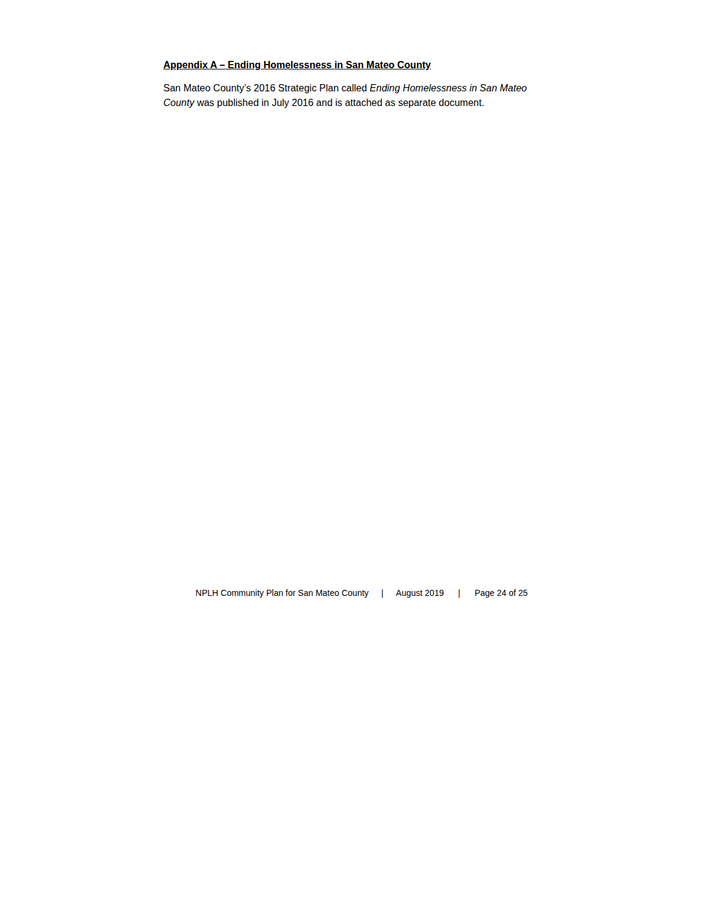Appendix A – Ending Homelessness in San Mateo County
San Mateo County’s 2016 Strategic Plan called Ending Homelessness in San Mateo County was published in July 2016 and is attached as separate document.
NPLH Community Plan for San Mateo County|August 2019|Page 24 of 25